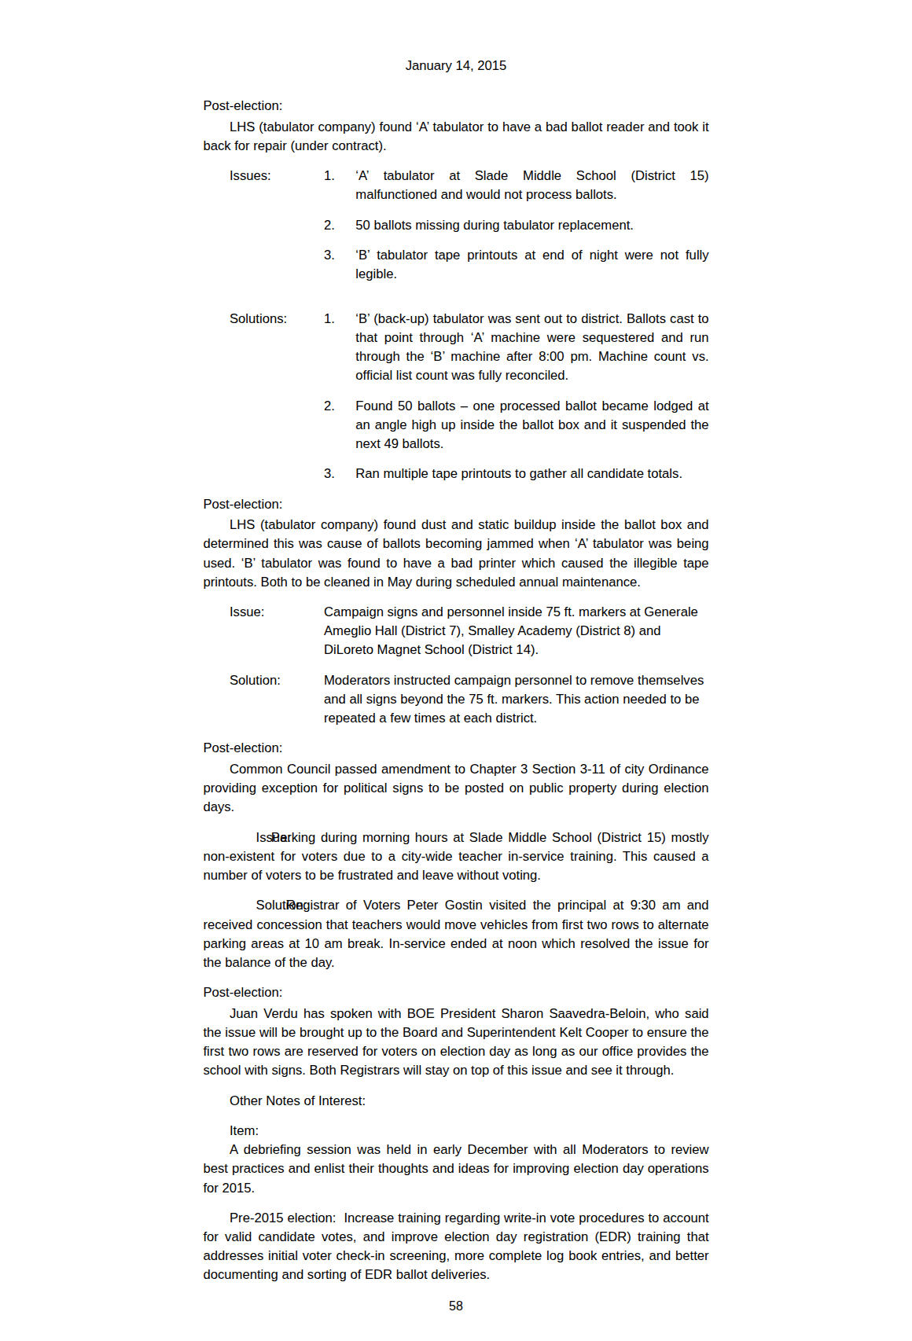January 14, 2015
Post-election:
LHS (tabulator company) found ‘A’ tabulator to have a bad ballot reader and took it back for repair (under contract).
Issues:
1.‘A’ tabulator at Slade Middle School (District 15) malfunctioned and would not process ballots.
2. 50 ballots missing during tabulator replacement.
3.‘B’ tabulator tape printouts at end of night were not fully legible.
Solutions:
1.‘B’ (back-up) tabulator was sent out to district. Ballots cast to that point through ‘A’ machine were sequestered and run through the ‘B’ machine after 8:00 pm. Machine count vs. official list count was fully reconciled.
2. Found 50 ballots – one processed ballot became lodged at an angle high up inside the ballot box and it suspended the next 49 ballots.
3. Ran multiple tape printouts to gather all candidate totals.
Post-election:
LHS (tabulator company) found dust and static buildup inside the ballot box and determined this was cause of ballots becoming jammed when ‘A’ tabulator was being used. ‘B’ tabulator was found to have a bad printer which caused the illegible tape printouts. Both to be cleaned in May during scheduled annual maintenance.
Issue:
Campaign signs and personnel inside 75 ft. markers at Generale Ameglio Hall (District 7), Smalley Academy (District 8) and DiLoreto Magnet School (District 14).
Solution:
Moderators instructed campaign personnel to remove themselves and all signs beyond the 75 ft. markers. This action needed to be repeated a few times at each district.
Post-election:
Common Council passed amendment to Chapter 3 Section 3-11 of city Ordinance providing exception for political signs to be posted on public property during election days.
Issue: Parking during morning hours at Slade Middle School (District 15) mostly non-existent for voters due to a city-wide teacher in-service training. This caused a number of voters to be frustrated and leave without voting.
Solution: Registrar of Voters Peter Gostin visited the principal at 9:30 am and received concession that teachers would move vehicles from first two rows to alternate parking areas at 10 am break. In-service ended at noon which resolved the issue for the balance of the day.
Post-election:
Juan Verdu has spoken with BOE President Sharon Saavedra-Beloin, who said the issue will be brought up to the Board and Superintendent Kelt Cooper to ensure the first two rows are reserved for voters on election day as long as our office provides the school with signs. Both Registrars will stay on top of this issue and see it through.
Other Notes of Interest:
Item:
A debriefing session was held in early December with all Moderators to review best practices and enlist their thoughts and ideas for improving election day operations for 2015.
Pre-2015 election: Increase training regarding write-in vote procedures to account for valid candidate votes, and improve election day registration (EDR) training that addresses initial voter check-in screening, more complete log book entries, and better documenting and sorting of EDR ballot deliveries.
58